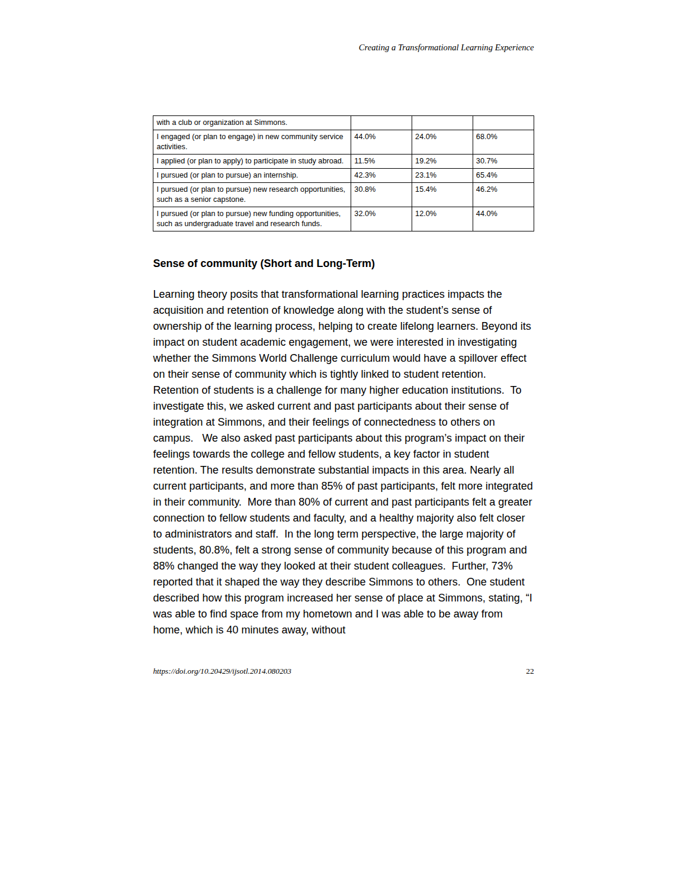Creating a Transformational Learning Experience
| with a club or organization at Simmons. | | | |
| I engaged (or plan to engage) in new community service activities. | 44.0% | 24.0% | 68.0% |
| I applied (or plan to apply) to participate in study abroad. | 11.5% | 19.2% | 30.7% |
| I pursued (or plan to pursue) an internship. | 42.3% | 23.1% | 65.4% |
| I pursued (or plan to pursue) new research opportunities, such as a senior capstone. | 30.8% | 15.4% | 46.2% |
| I pursued (or plan to pursue) new funding opportunities, such as undergraduate travel and research funds. | 32.0% | 12.0% | 44.0% |
Sense of community (Short and Long-Term)
Learning theory posits that transformational learning practices impacts the acquisition and retention of knowledge along with the student’s sense of ownership of the learning process, helping to create lifelong learners. Beyond its impact on student academic engagement, we were interested in investigating whether the Simmons World Challenge curriculum would have a spillover effect on their sense of community which is tightly linked to student retention. Retention of students is a challenge for many higher education institutions. To investigate this, we asked current and past participants about their sense of integration at Simmons, and their feelings of connectedness to others on campus. We also asked past participants about this program’s impact on their feelings towards the college and fellow students, a key factor in student retention. The results demonstrate substantial impacts in this area. Nearly all current participants, and more than 85% of past participants, felt more integrated in their community. More than 80% of current and past participants felt a greater connection to fellow students and faculty, and a healthy majority also felt closer to administrators and staff. In the long term perspective, the large majority of students, 80.8%, felt a strong sense of community because of this program and 88% changed the way they looked at their student colleagues. Further, 73% reported that it shaped the way they describe Simmons to others. One student described how this program increased her sense of place at Simmons, stating, “I was able to find space from my hometown and I was able to be away from home, which is 40 minutes away, without
https://doi.org/10.20429/ijsotl.2014.080203 22